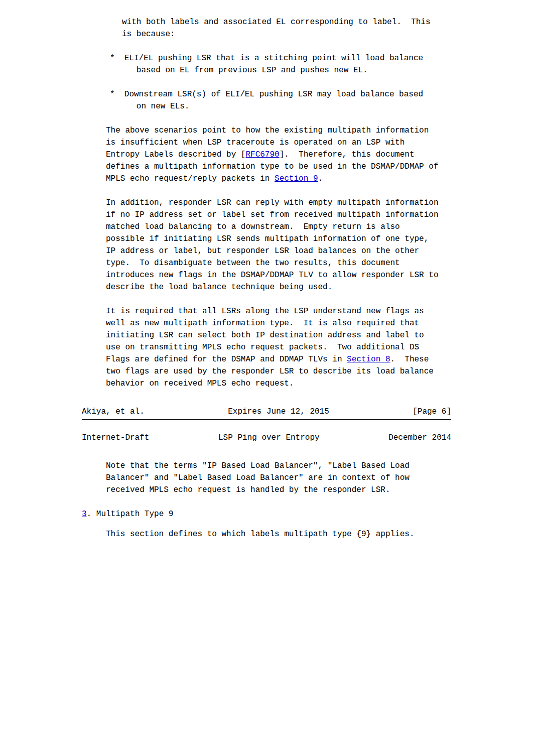with both labels and associated EL corresponding to label.  This
is because:
*  ELI/EL pushing LSR that is a stitching point will load balance
   based on EL from previous LSP and pushes new EL.
*  Downstream LSR(s) of ELI/EL pushing LSR may load balance based
   on new ELs.
The above scenarios point to how the existing multipath information
is insufficient when LSP traceroute is operated on an LSP with
Entropy Labels described by [RFC6790].  Therefore, this document
defines a multipath information type to be used in the DSMAP/DDMAP of
MPLS echo request/reply packets in Section 9.
In addition, responder LSR can reply with empty multipath information
if no IP address set or label set from received multipath information
matched load balancing to a downstream.  Empty return is also
possible if initiating LSR sends multipath information of one type,
IP address or label, but responder LSR load balances on the other
type.  To disambiguate between the two results, this document
introduces new flags in the DSMAP/DDMAP TLV to allow responder LSR to
describe the load balance technique being used.
It is required that all LSRs along the LSP understand new flags as
well as new multipath information type.  It is also required that
initiating LSR can select both IP destination address and label to
use on transmitting MPLS echo request packets.  Two additional DS
Flags are defined for the DSMAP and DDMAP TLVs in Section 8.  These
two flags are used by the responder LSR to describe its load balance
behavior on received MPLS echo request.
Akiya, et al. Expires June 12, 2015 [Page 6]
Internet-Draft LSP Ping over Entropy December 2014
Note that the terms "IP Based Load Balancer", "Label Based Load
Balancer" and "Label Based Load Balancer" are in context of how
received MPLS echo request is handled by the responder LSR.
3. Multipath Type 9
This section defines to which labels multipath type {9} applies.